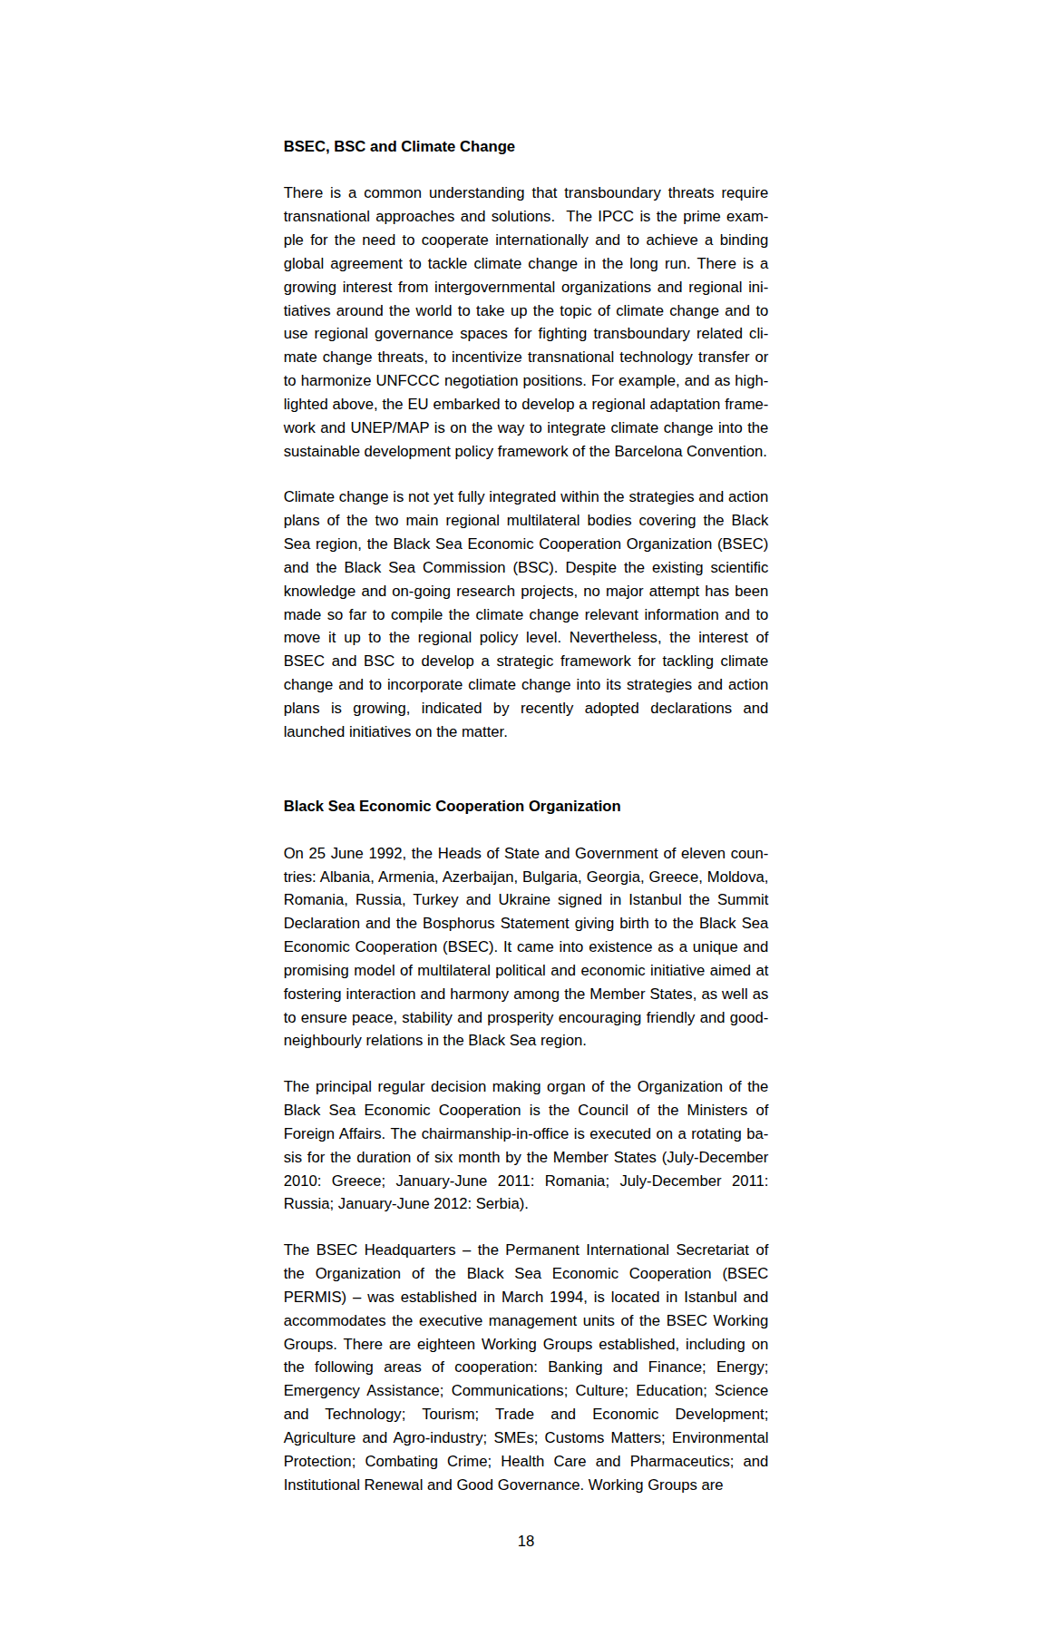BSEC, BSC and Climate Change
There is a common understanding that transboundary threats require transnational approaches and solutions. The IPCC is the prime example for the need to cooperate internationally and to achieve a binding global agreement to tackle climate change in the long run. There is a growing interest from intergovernmental organizations and regional initiatives around the world to take up the topic of climate change and to use regional governance spaces for fighting transboundary related climate change threats, to incentivize transnational technology transfer or to harmonize UNFCCC negotiation positions. For example, and as highlighted above, the EU embarked to develop a regional adaptation framework and UNEP/MAP is on the way to integrate climate change into the sustainable development policy framework of the Barcelona Convention.
Climate change is not yet fully integrated within the strategies and action plans of the two main regional multilateral bodies covering the Black Sea region, the Black Sea Economic Cooperation Organization (BSEC) and the Black Sea Commission (BSC). Despite the existing scientific knowledge and on-going research projects, no major attempt has been made so far to compile the climate change relevant information and to move it up to the regional policy level. Nevertheless, the interest of BSEC and BSC to develop a strategic framework for tackling climate change and to incorporate climate change into its strategies and action plans is growing, indicated by recently adopted declarations and launched initiatives on the matter.
Black Sea Economic Cooperation Organization
On 25 June 1992, the Heads of State and Government of eleven countries: Albania, Armenia, Azerbaijan, Bulgaria, Georgia, Greece, Moldova, Romania, Russia, Turkey and Ukraine signed in Istanbul the Summit Declaration and the Bosphorus Statement giving birth to the Black Sea Economic Cooperation (BSEC). It came into existence as a unique and promising model of multilateral political and economic initiative aimed at fostering interaction and harmony among the Member States, as well as to ensure peace, stability and prosperity encouraging friendly and good-neighbourly relations in the Black Sea region.
The principal regular decision making organ of the Organization of the Black Sea Economic Cooperation is the Council of the Ministers of Foreign Affairs. The chairmanship-in-office is executed on a rotating basis for the duration of six month by the Member States (July-December 2010: Greece; January-June 2011: Romania; July-December 2011: Russia; January-June 2012: Serbia).
The BSEC Headquarters – the Permanent International Secretariat of the Organization of the Black Sea Economic Cooperation (BSEC PERMIS) – was established in March 1994, is located in Istanbul and accommodates the executive management units of the BSEC Working Groups. There are eighteen Working Groups established, including on the following areas of cooperation: Banking and Finance; Energy; Emergency Assistance; Communications; Culture; Education; Science and Technology; Tourism; Trade and Economic Development; Agriculture and Agro-industry; SMEs; Customs Matters; Environmental Protection; Combating Crime; Health Care and Pharmaceutics; and Institutional Renewal and Good Governance. Working Groups are
18